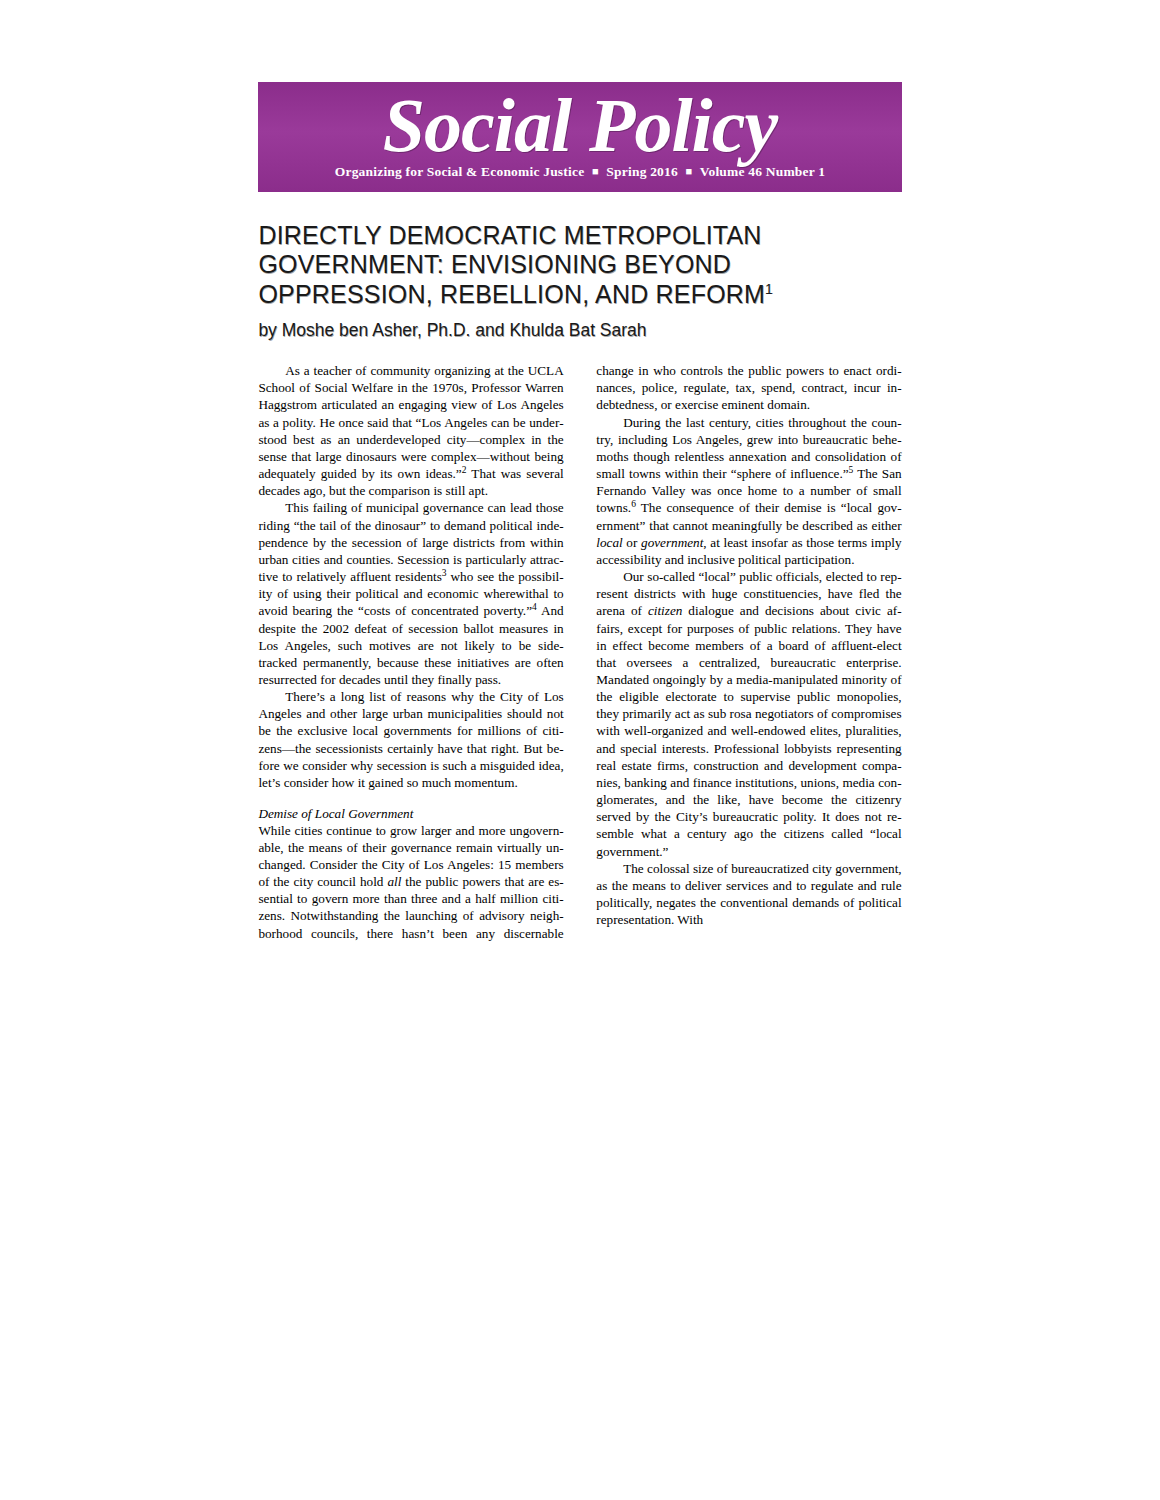Social Policy
Organizing for Social & Economic Justice ■ Spring 2016 ■ Volume 46 Number 1
DIRECTLY DEMOCRATIC METROPOLITAN GOVERNMENT: ENVISIONING BEYOND OPPRESSION, REBELLION, AND REFORM1
by Moshe ben Asher, Ph.D. and Khulda Bat Sarah
As a teacher of community organizing at the UCLA School of Social Welfare in the 1970s, Professor Warren Haggstrom articulated an engaging view of Los Angeles as a polity. He once said that “Los Angeles can be understood best as an underdeveloped city—complex in the sense that large dinosaurs were complex—without being adequately guided by its own ideas.”2 That was several decades ago, but the comparison is still apt.
This failing of municipal governance can lead those riding “the tail of the dinosaur” to demand political independence by the secession of large districts from within urban cities and counties. Secession is particularly attractive to relatively affluent residents3 who see the possibility of using their political and economic wherewithal to avoid bearing the “costs of concentrated poverty.”4 And despite the 2002 defeat of secession ballot measures in Los Angeles, such motives are not likely to be sidetracked permanently, because these initiatives are often resurrected for decades until they finally pass.
There’s a long list of reasons why the City of Los Angeles and other large urban municipalities should not be the exclusive local governments for millions of citizens—the secessionists certainly have that right. But before we consider why secession is such a misguided idea, let’s consider how it gained so much momentum.
Demise of Local Government
While cities continue to grow larger and more ungovernable, the means of their governance remain virtually unchanged. Consider the City of Los Angeles: 15 members of the city council hold all the public powers that are essential to govern more than three and a half million citizens. Notwithstanding the launching of advisory neighborhood councils, there hasn’t been any discernable change in who controls the public powers to enact ordinances, police, regulate, tax, spend, contract, incur indebtedness, or exercise eminent domain.
During the last century, cities throughout the country, including Los Angeles, grew into bureaucratic behemoths though relentless annexation and consolidation of small towns within their “sphere of influence.”5 The San Fernando Valley was once home to a number of small towns.6 The consequence of their demise is “local government” that cannot meaningfully be described as either local or government, at least insofar as those terms imply accessibility and inclusive political participation.
Our so-called “local” public officials, elected to represent districts with huge constituencies, have fled the arena of citizen dialogue and decisions about civic affairs, except for purposes of public relations. They have in effect become members of a board of affluent-elect that oversees a centralized, bureaucratic enterprise. Mandated ongoingly by a media-manipulated minority of the eligible electorate to supervise public monopolies, they primarily act as sub rosa negotiators of compromises with well-organized and well-endowed elites, pluralities, and special interests. Professional lobbyists representing real estate firms, construction and development companies, banking and finance institutions, unions, media conglomerates, and the like, have become the citizenry served by the City’s bureaucratic polity. It does not resemble what a century ago the citizens called “local government.”
The colossal size of bureaucratized city government, as the means to deliver services and to regulate and rule politically, negates the conventional demands of political representation. With